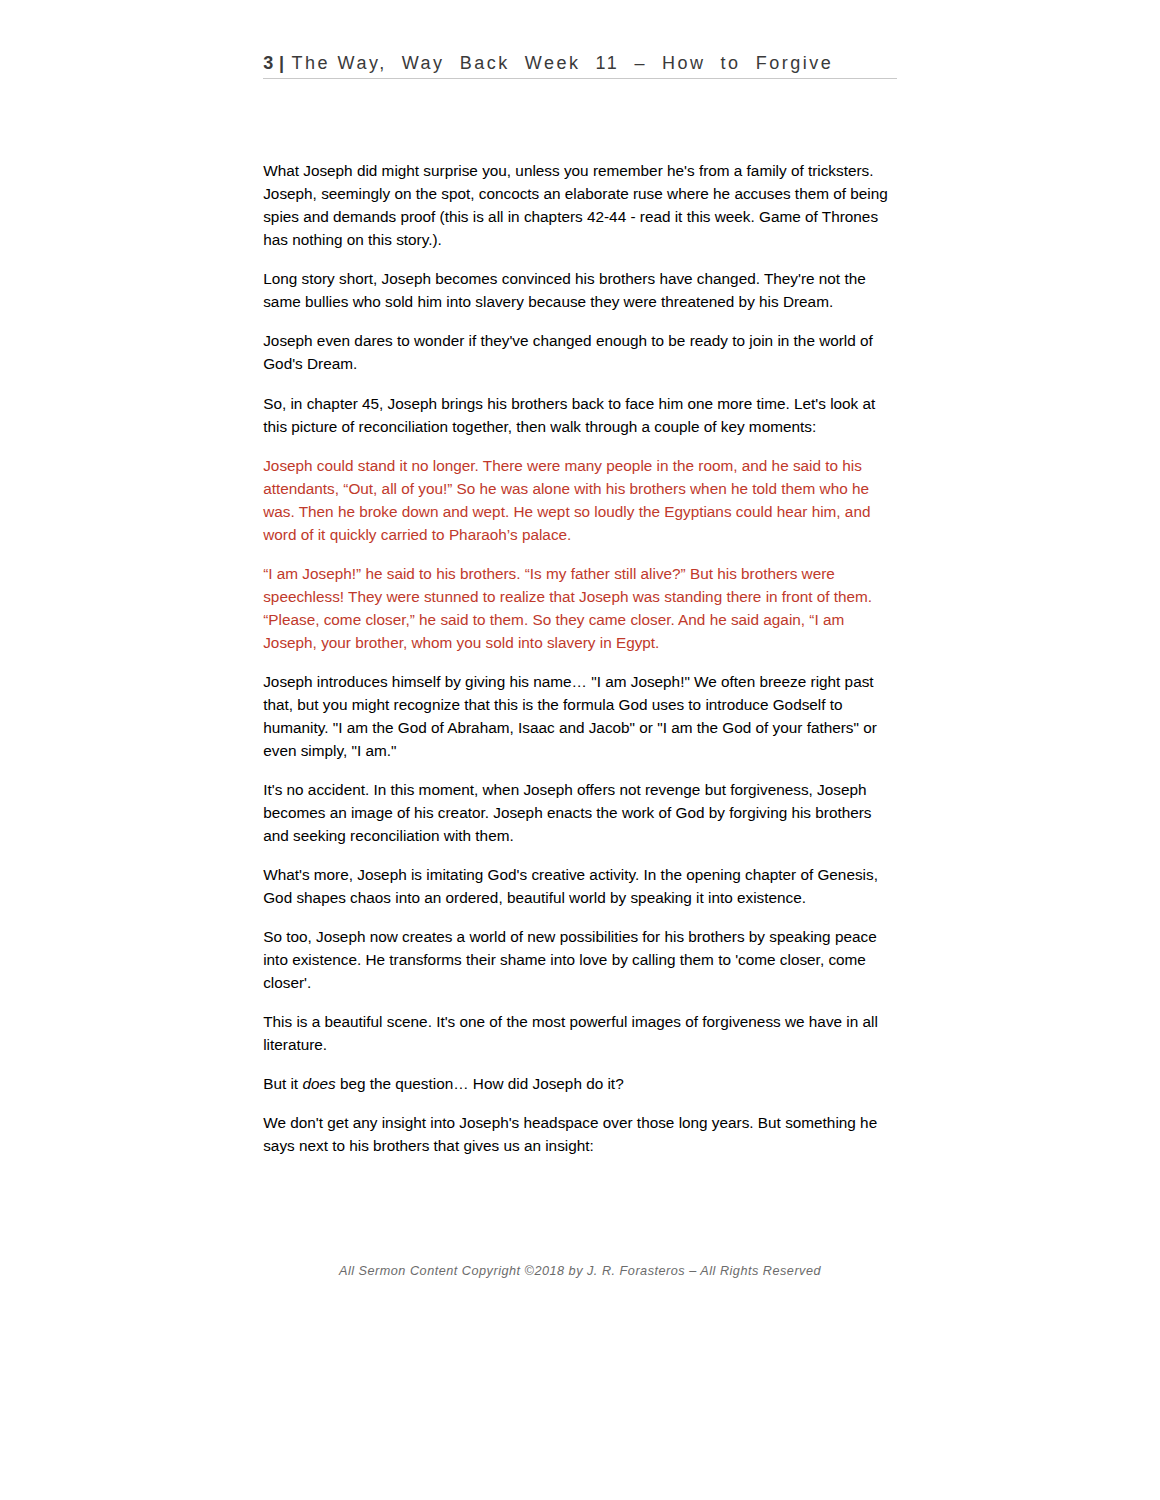3 | The Way, Way Back Week 11 – How to Forgive
What Joseph did might surprise you, unless you remember he's from a family of tricksters. Joseph, seemingly on the spot, concocts an elaborate ruse where he accuses them of being spies and demands proof (this is all in chapters 42-44 - read it this week. Game of Thrones has nothing on this story.).
Long story short, Joseph becomes convinced his brothers have changed. They're not the same bullies who sold him into slavery because they were threatened by his Dream.
Joseph even dares to wonder if they've changed enough to be ready to join in the world of God's Dream.
So, in chapter 45, Joseph brings his brothers back to face him one more time. Let's look at this picture of reconciliation together, then walk through a couple of key moments:
Joseph could stand it no longer. There were many people in the room, and he said to his attendants, “Out, all of you!” So he was alone with his brothers when he told them who he was. Then he broke down and wept. He wept so loudly the Egyptians could hear him, and word of it quickly carried to Pharaoh’s palace.
“I am Joseph!” he said to his brothers. “Is my father still alive?” But his brothers were speechless! They were stunned to realize that Joseph was standing there in front of them. “Please, come closer,” he said to them. So they came closer. And he said again, “I am Joseph, your brother, whom you sold into slavery in Egypt.
Joseph introduces himself by giving his name… "I am Joseph!" We often breeze right past that, but you might recognize that this is the formula God uses to introduce Godself to humanity. "I am the God of Abraham, Isaac and Jacob" or "I am the God of your fathers" or even simply, "I am."
It's no accident. In this moment, when Joseph offers not revenge but forgiveness, Joseph becomes an image of his creator. Joseph enacts the work of God by forgiving his brothers and seeking reconciliation with them.
What's more, Joseph is imitating God's creative activity. In the opening chapter of Genesis, God shapes chaos into an ordered, beautiful world by speaking it into existence.
So too, Joseph now creates a world of new possibilities for his brothers by speaking peace into existence. He transforms their shame into love by calling them to 'come closer, come closer'.
This is a beautiful scene. It's one of the most powerful images of forgiveness we have in all literature.
But it does beg the question… How did Joseph do it?
We don't get any insight into Joseph's headspace over those long years. But something he says next to his brothers that gives us an insight:
All Sermon Content Copyright ©2018 by J. R. Forasteros – All Rights Reserved